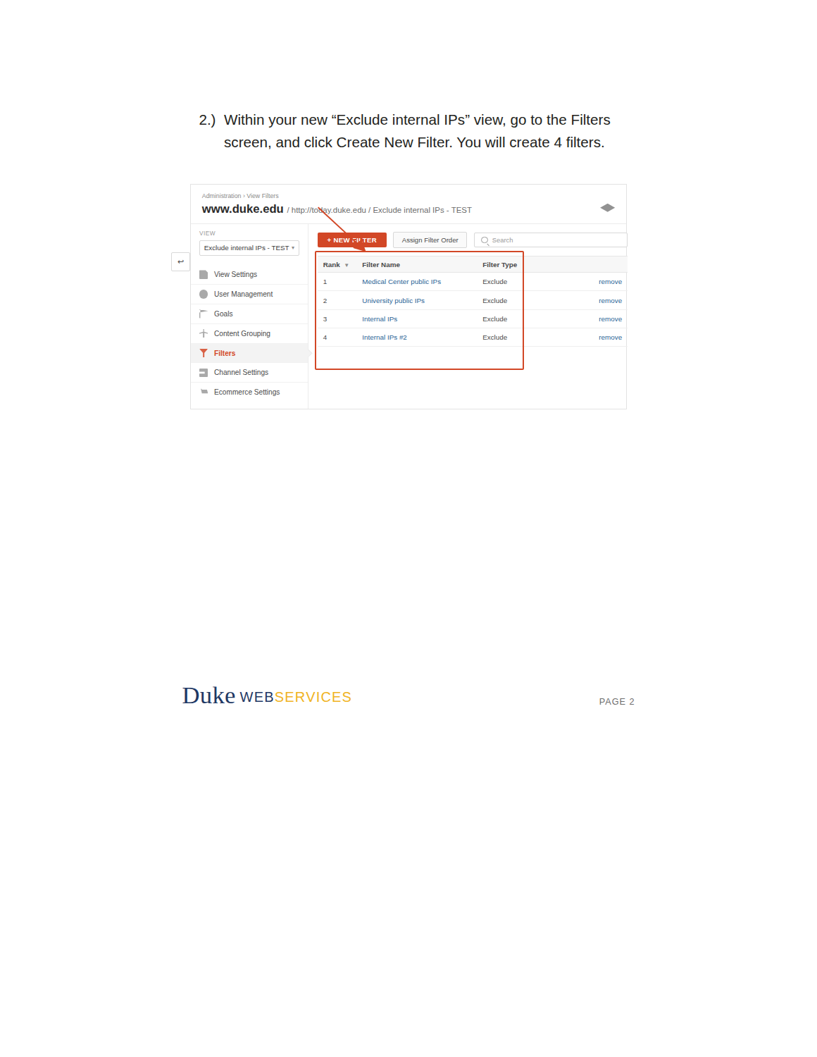2.)
Within your new “Exclude internal IPs” view, go to the Filters screen, and click Create New Filter. You will create 4 filters.
Administration › View Filters
www.duke.edu / http://today.duke.edu / Exclude internal IPs - TEST
↩
VIEW
Exclude internal IPs - TEST ▾
View Settings
User Management
Goals
Content Grouping
Filters
Channel Settings
Ecommerce Settings
+ NEW FILTER
Assign Filter Order
Search
| Rank ▼ | Filter Name | Filter Type | |
| --- | --- | --- | --- |
| 1 | Medical Center public IPs | Exclude | remove |
| 2 | University public IPs | Exclude | remove |
| 3 | Internal IPs | Exclude | remove |
| 4 | Internal IPs #2 | Exclude | remove |
DukeWEB SERVICES
PAGE 2